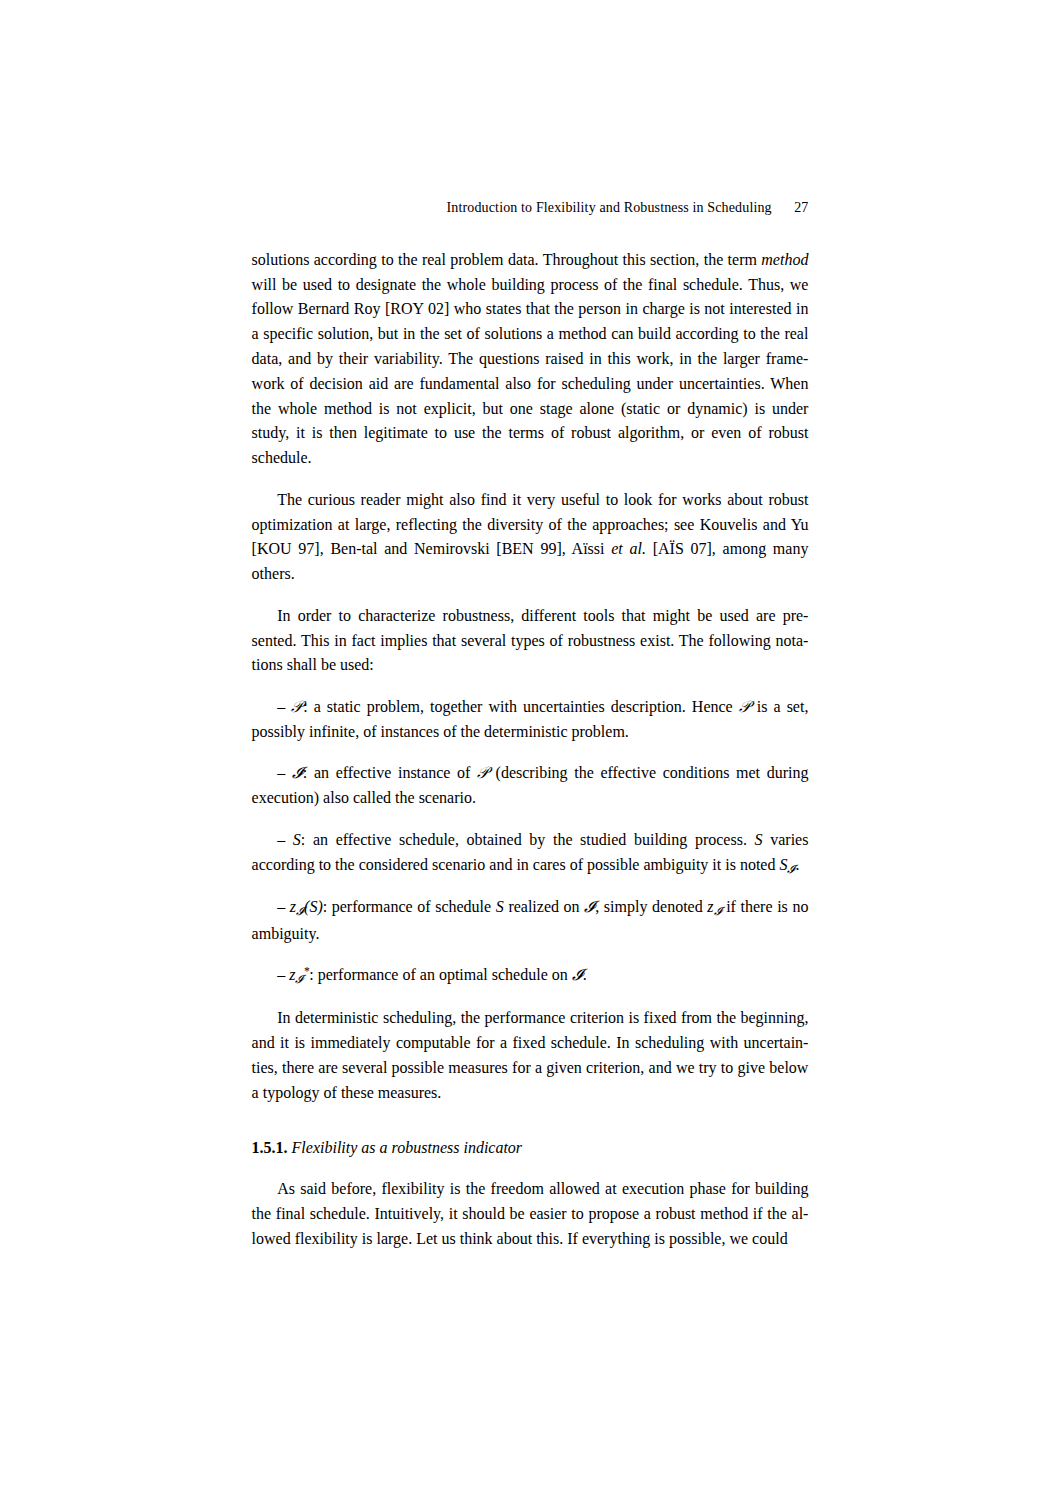Introduction to Flexibility and Robustness in Scheduling27
solutions according to the real problem data. Throughout this section, the term method will be used to designate the whole building process of the final schedule. Thus, we follow Bernard Roy [ROY 02] who states that the person in charge is not interested in a specific solution, but in the set of solutions a method can build according to the real data, and by their variability. The questions raised in this work, in the larger framework of decision aid are fundamental also for scheduling under uncertainties. When the whole method is not explicit, but one stage alone (static or dynamic) is under study, it is then legitimate to use the terms of robust algorithm, or even of robust schedule.
The curious reader might also find it very useful to look for works about robust optimization at large, reflecting the diversity of the approaches; see Kouvelis and Yu [KOU 97], Ben-tal and Nemirovski [BEN 99], Aïssi et al. [AÏS 07], among many others.
In order to characterize robustness, different tools that might be used are presented. This in fact implies that several types of robustness exist. The following notations shall be used:
– 𝒫: a static problem, together with uncertainties description. Hence 𝒫 is a set, possibly infinite, of instances of the deterministic problem.
– 𝓘: an effective instance of 𝒫 (describing the effective conditions met during execution) also called the scenario.
– S: an effective schedule, obtained by the studied building process. S varies according to the considered scenario and in cares of possible ambiguity it is noted S𝓘.
– z𝓘(S): performance of schedule S realized on 𝓘, simply denoted z𝓘 if there is no ambiguity.
– z𝓘*: performance of an optimal schedule on 𝓘.
In deterministic scheduling, the performance criterion is fixed from the beginning, and it is immediately computable for a fixed schedule. In scheduling with uncertainties, there are several possible measures for a given criterion, and we try to give below a typology of these measures.
1.5.1. Flexibility as a robustness indicator
As said before, flexibility is the freedom allowed at execution phase for building the final schedule. Intuitively, it should be easier to propose a robust method if the allowed flexibility is large. Let us think about this. If everything is possible, we could